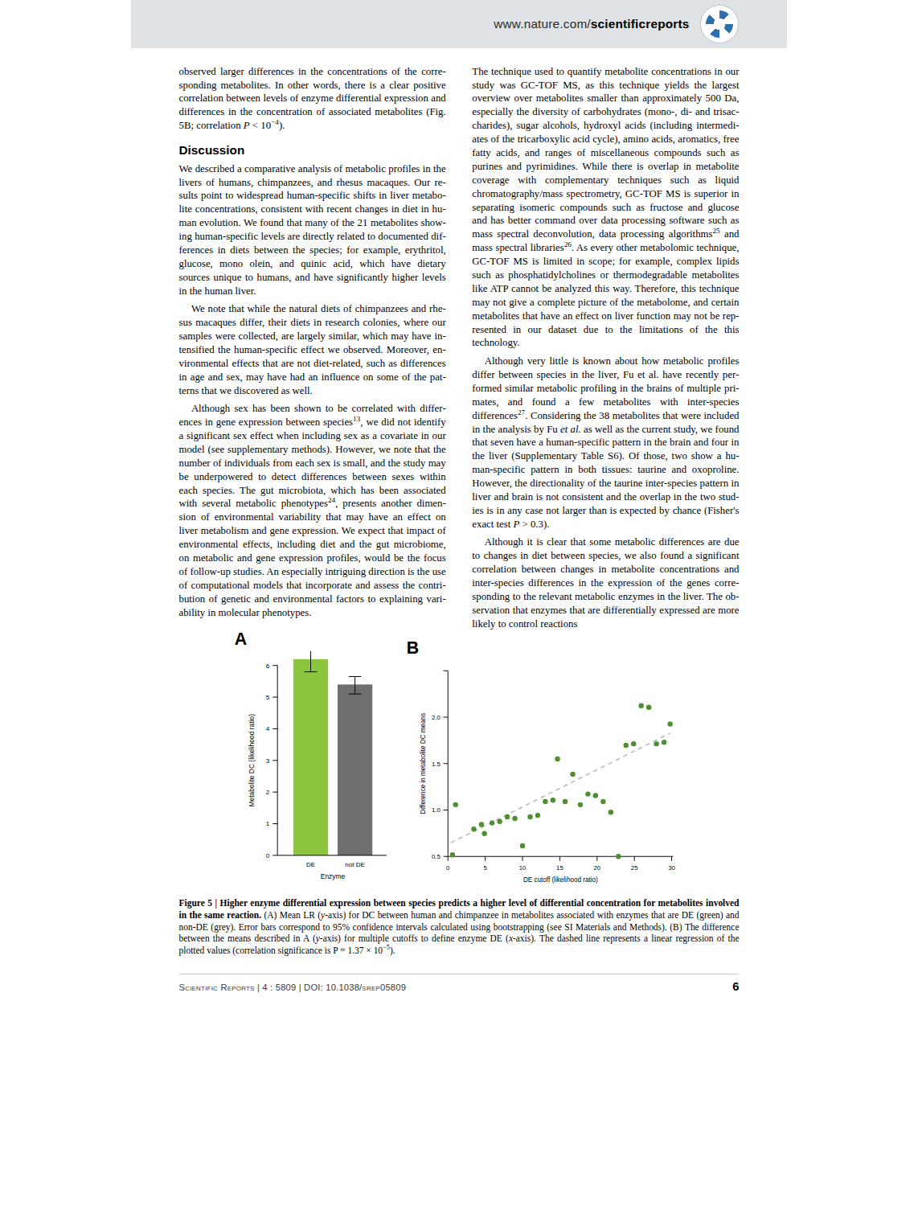www.nature.com/scientificreports
observed larger differences in the concentrations of the corresponding metabolites. In other words, there is a clear positive correlation between levels of enzyme differential expression and differences in the concentration of associated metabolites (Fig. 5B; correlation P < 10−4).
Discussion
We described a comparative analysis of metabolic profiles in the livers of humans, chimpanzees, and rhesus macaques. Our results point to widespread human-specific shifts in liver metabolite concentrations, consistent with recent changes in diet in human evolution. We found that many of the 21 metabolites showing human-specific levels are directly related to documented differences in diets between the species; for example, erythritol, glucose, mono olein, and quinic acid, which have dietary sources unique to humans, and have significantly higher levels in the human liver.
We note that while the natural diets of chimpanzees and rhesus macaques differ, their diets in research colonies, where our samples were collected, are largely similar, which may have intensified the human-specific effect we observed. Moreover, environmental effects that are not diet-related, such as differences in age and sex, may have had an influence on some of the patterns that we discovered as well.
Although sex has been shown to be correlated with differences in gene expression between species13, we did not identify a significant sex effect when including sex as a covariate in our model (see supplementary methods). However, we note that the number of individuals from each sex is small, and the study may be underpowered to detect differences between sexes within each species. The gut microbiota, which has been associated with several metabolic phenotypes24, presents another dimension of environmental variability that may have an effect on liver metabolism and gene expression. We expect that impact of environmental effects, including diet and the gut microbiome, on metabolic and gene expression profiles, would be the focus of follow-up studies. An especially intriguing direction is the use of computational models that incorporate and assess the contribution of genetic and environmental factors to explaining variability in molecular phenotypes.
The technique used to quantify metabolite concentrations in our study was GC-TOF MS, as this technique yields the largest overview over metabolites smaller than approximately 500 Da, especially the diversity of carbohydrates (mono-, di- and trisaccharides), sugar alcohols, hydroxyl acids (including intermediates of the tricarboxylic acid cycle), amino acids, aromatics, free fatty acids, and ranges of miscellaneous compounds such as purines and pyrimidines. While there is overlap in metabolite coverage with complementary techniques such as liquid chromatography/mass spectrometry, GC-TOF MS is superior in separating isomeric compounds such as fructose and glucose and has better command over data processing software such as mass spectral deconvolution, data processing algorithms25 and mass spectral libraries26. As every other metabolomic technique, GC-TOF MS is limited in scope; for example, complex lipids such as phosphatidylcholines or thermodegradable metabolites like ATP cannot be analyzed this way. Therefore, this technique may not give a complete picture of the metabolome, and certain metabolites that have an effect on liver function may not be represented in our dataset due to the limitations of the this technology.
Although very little is known about how metabolic profiles differ between species in the liver, Fu et al. have recently performed similar metabolic profiling in the brains of multiple primates, and found a few metabolites with inter-species differences27. Considering the 38 metabolites that were included in the analysis by Fu et al. as well as the current study, we found that seven have a human-specific pattern in the brain and four in the liver (Supplementary Table S6). Of those, two show a human-specific pattern in both tissues: taurine and oxoproline. However, the directionality of the taurine inter-species pattern in liver and brain is not consistent and the overlap in the two studies is in any case not larger than is expected by chance (Fisher's exact test P > 0.3).
Although it is clear that some metabolic differences are due to changes in diet between species, we also found a significant correlation between changes in metabolite concentrations and inter-species differences in the expression of the genes corresponding to the relevant metabolic enzymes in the liver. The observation that enzymes that are differentially expressed are more likely to control reactions
A
0 1 2 3 4 5 6 Metabolite DC (likelihood ratio) DE not DE Enzyme
B
0.5 1.0 1.5 2.0 Difference in metabolite DC means 0 5 10 15 20 25 30 DE cutoff (likelihood ratio)
Figure 5 | Higher enzyme differential expression between species predicts a higher level of differential concentration for metabolites involved in the same reaction. (A) Mean LR (y-axis) for DC between human and chimpanzee in metabolites associated with enzymes that are DE (green) and non-DE (grey). Error bars correspond to 95% confidence intervals calculated using bootstrapping (see SI Materials and Methods). (B) The difference between the means described in A (y-axis) for multiple cutoffs to define enzyme DE (x-axis). The dashed line represents a linear regression of the plotted values (correlation significance is P = 1.37 × 10−5).
Scientific Reports | 4 : 5809 | DOI: 10.1038/srep05809
6